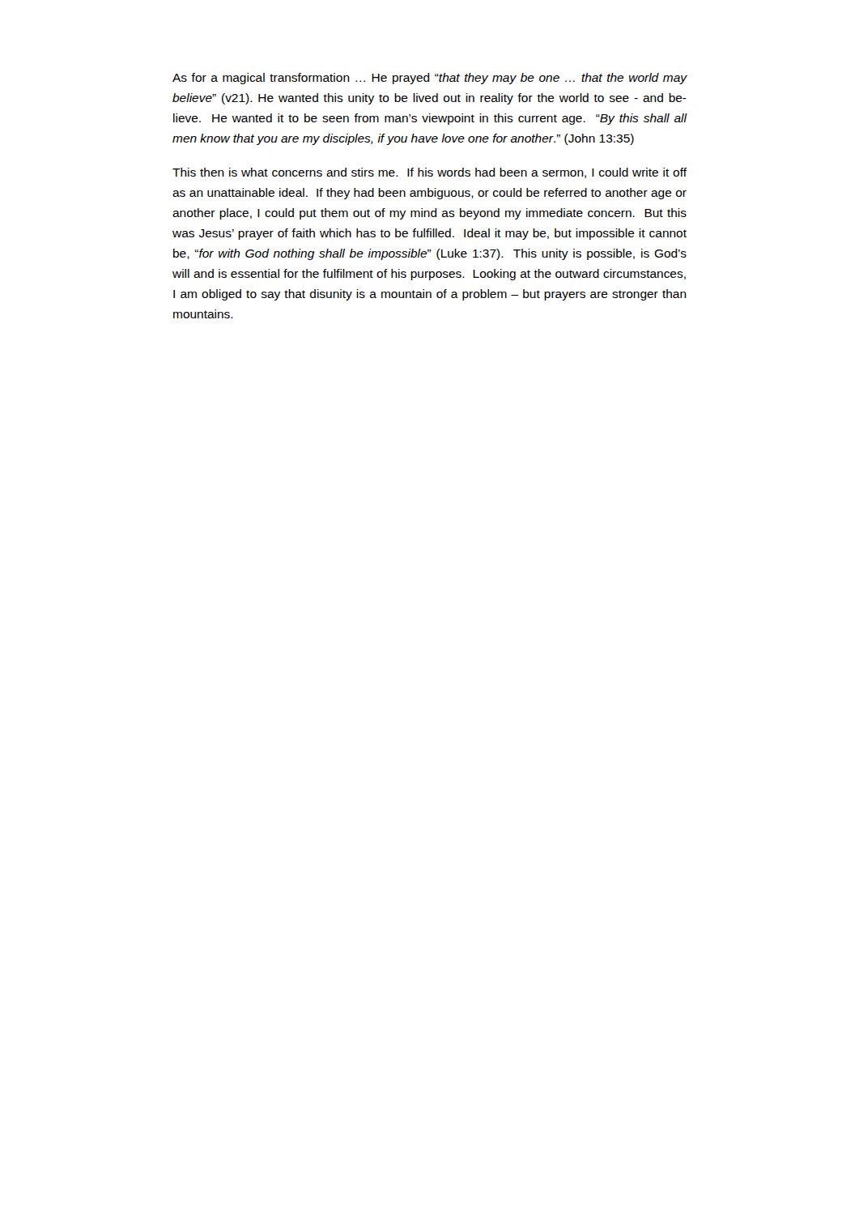As for a magical transformation … He prayed “that they may be one … that the world may believe” (v21). He wanted this unity to be lived out in reality for the world to see - and believe. He wanted it to be seen from man’s viewpoint in this current age. “By this shall all men know that you are my disciples, if you have love one for another.” (John 13:35)
This then is what concerns and stirs me. If his words had been a sermon, I could write it off as an unattainable ideal. If they had been ambiguous, or could be referred to another age or another place, I could put them out of my mind as beyond my immediate concern. But this was Jesus’ prayer of faith which has to be fulfilled. Ideal it may be, but impossible it cannot be, “for with God nothing shall be impossible” (Luke 1:37). This unity is possible, is God’s will and is essential for the fulfilment of his purposes. Looking at the outward circumstances, I am obliged to say that disunity is a mountain of a problem – but prayers are stronger than mountains.